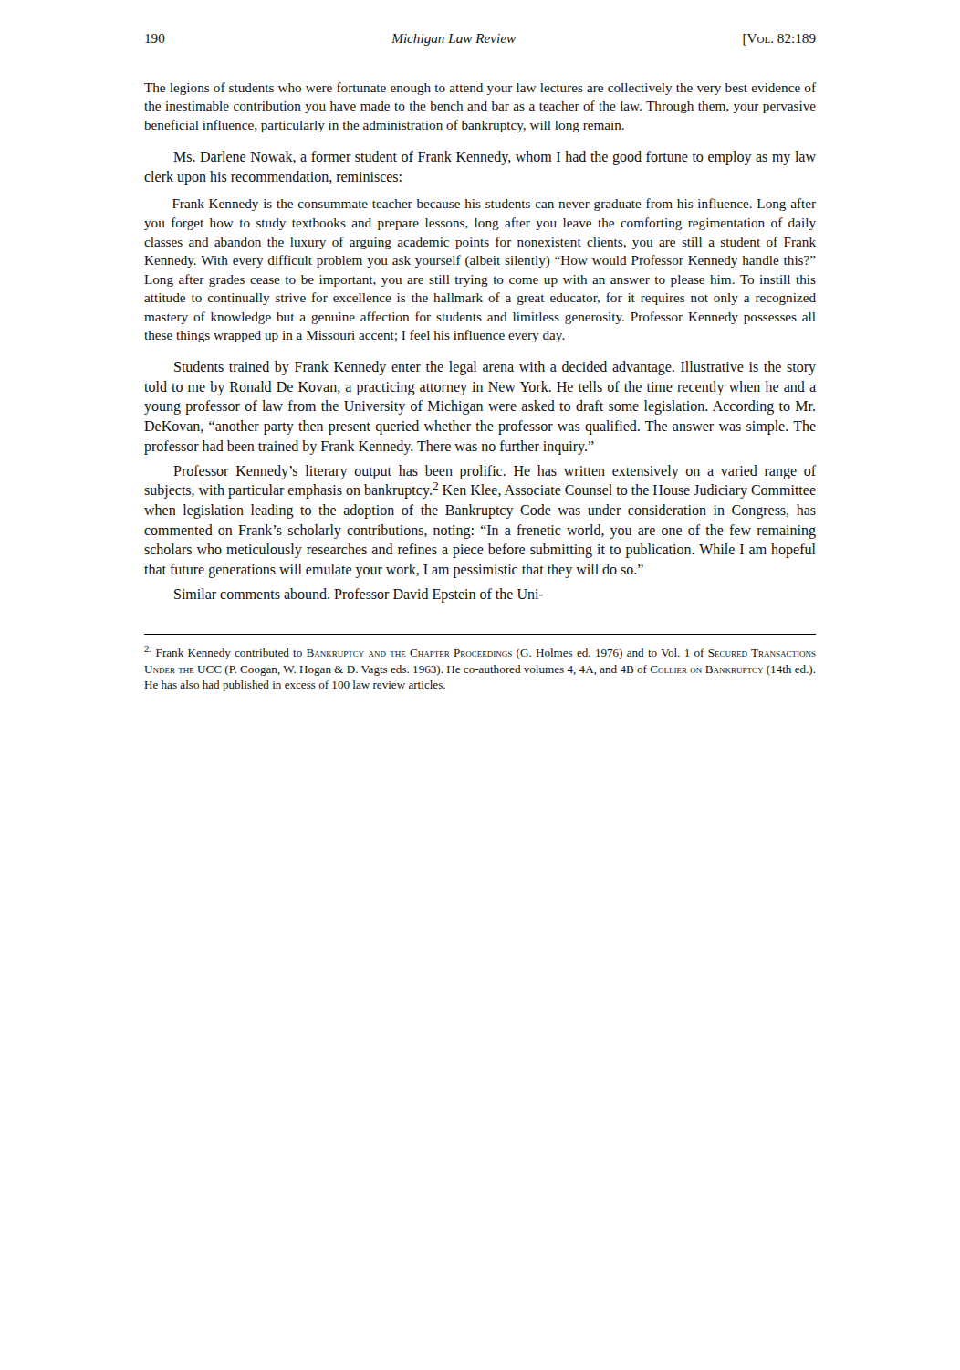190 Michigan Law Review [Vol. 82:189
The legions of students who were fortunate enough to attend your law lectures are collectively the very best evidence of the inestimable contribution you have made to the bench and bar as a teacher of the law. Through them, your pervasive beneficial influence, particularly in the administration of bankruptcy, will long remain.
Ms. Darlene Nowak, a former student of Frank Kennedy, whom I had the good fortune to employ as my law clerk upon his recommendation, reminisces:
Frank Kennedy is the consummate teacher because his students can never graduate from his influence. Long after you forget how to study textbooks and prepare lessons, long after you leave the comforting regimentation of daily classes and abandon the luxury of arguing academic points for nonexistent clients, you are still a student of Frank Kennedy. With every difficult problem you ask yourself (albeit silently) “How would Professor Kennedy handle this?” Long after grades cease to be important, you are still trying to come up with an answer to please him. To instill this attitude to continually strive for excellence is the hallmark of a great educator, for it requires not only a recognized mastery of knowledge but a genuine affection for students and limitless generosity. Professor Kennedy possesses all these things wrapped up in a Missouri accent; I feel his influence every day.
Students trained by Frank Kennedy enter the legal arena with a decided advantage. Illustrative is the story told to me by Ronald De Kovan, a practicing attorney in New York. He tells of the time recently when he and a young professor of law from the University of Michigan were asked to draft some legislation. According to Mr. DeKovan, “another party then present queried whether the professor was qualified. The answer was simple. The professor had been trained by Frank Kennedy. There was no further inquiry.”
Professor Kennedy’s literary output has been prolific. He has written extensively on a varied range of subjects, with particular emphasis on bankruptcy.2 Ken Klee, Associate Counsel to the House Judiciary Committee when legislation leading to the adoption of the Bankruptcy Code was under consideration in Congress, has commented on Frank’s scholarly contributions, noting: “In a frenetic world, you are one of the few remaining scholars who meticulously researches and refines a piece before submitting it to publication. While I am hopeful that future generations will emulate your work, I am pessimistic that they will do so.”
Similar comments abound. Professor David Epstein of the Uni-
2. Frank Kennedy contributed to Bankruptcy and the Chapter Proceedings (G. Holmes ed. 1976) and to Vol. 1 of Secured Transactions Under the UCC (P. Coogan, W. Hogan & D. Vagts eds. 1963). He co-authored volumes 4, 4A, and 4B of Collier on Bankruptcy (14th ed.). He has also had published in excess of 100 law review articles.